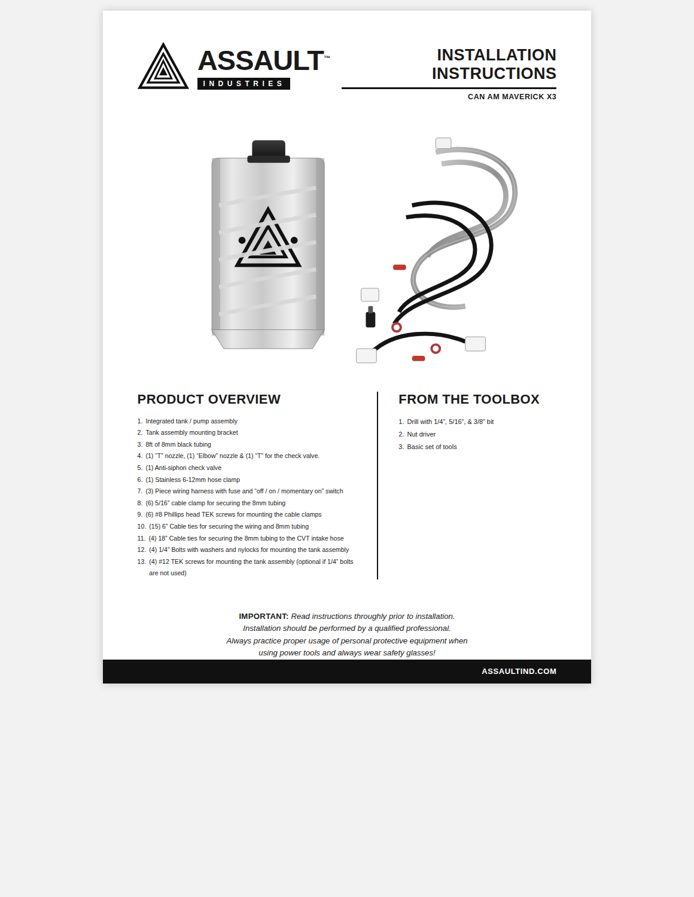ASSAULT™
INDUSTRIES
Installation Instructions
Can Am Maverick X3
Product Overview
1. Integrated tank / pump assembly
2. Tank assembly mounting bracket
3. 8ft of 8mm black tubing
4.(1) “T” nozzle, (1) “Elbow” nozzle & (1) “T” for the check valve.
5.(1) Anti-siphon check valve
6.(1) Stainless 6-12mm hose clamp
7.(3) Piece wiring harness with fuse and “off / on / momentary on” switch
8.(6) 5/16” cable clamp for securing the 8mm tubing
9.(6) #8 Phillips head TEK screws for mounting the cable clamps
10.(15) 6” Cable ties for securing the wiring and 8mm tubing
11.(4) 18” Cable ties for securing the 8mm tubing to the CVT intake hose
12.(4) 1/4” Bolts with washers and nylocks for mounting the tank assembly
13.(4) #12 TEK screws for mounting the tank assembly (optional if 1/4” bolts are not used)
From the Toolbox
1. Drill with 1/4”, 5/16”, & 3/8” bit
2. Nut driver
3. Basic set of tools
IMPORTANT: Read instructions throughly prior to installation.
Installation should be performed by a qualified professional.
Always practice proper usage of personal protective equipment when
using power tools and always wear safety glasses!
ASSAULTIND.COM